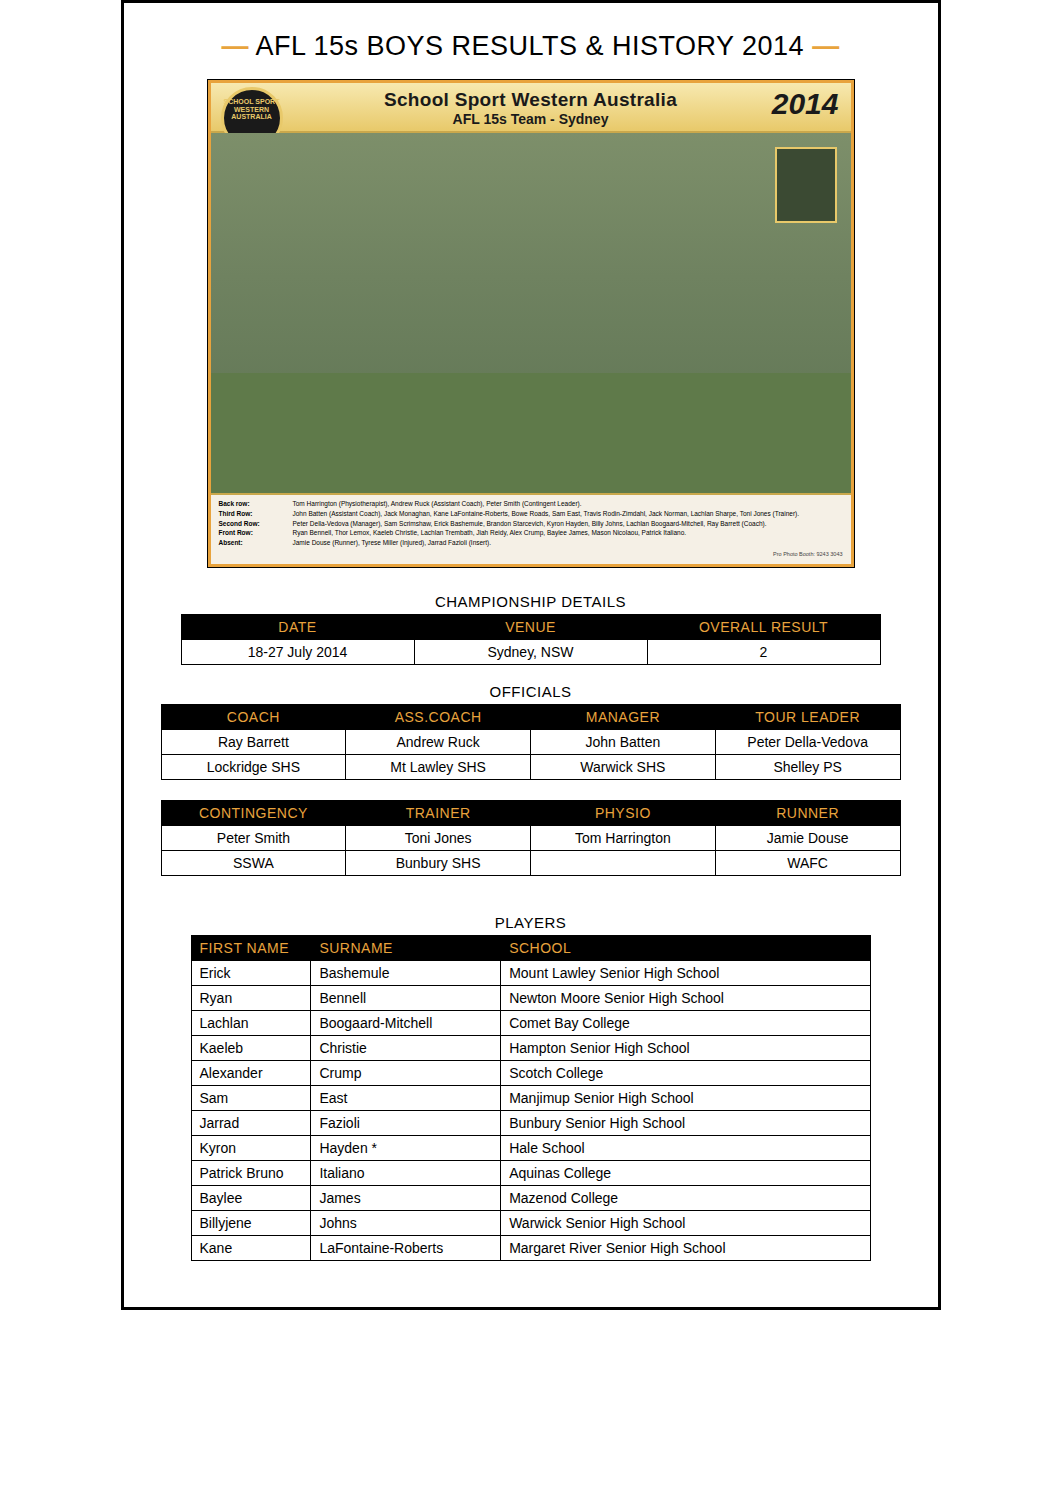— AFL 15s BOYS RESULTS & HISTORY 2014 —
SCHOOL SPORT
WESTERN
AUSTRALIA
School Sport Western Australia
AFL 15s Team - Sydney
2014
Team photograph
| Back row: | Tom Harrington (Physiotherapist), Andrew Ruck (Assistant Coach), Peter Smith (Contingent Leader). |
| Third Row: | John Batten (Assistant Coach), Jack Monaghan, Kane LaFontaine-Roberts, Bowe Roads, Sam East, Travis Rodin-Zimdahl, Jack Norman, Lachlan Sharpe, Toni Jones (Trainer). |
| Second Row: | Peter Della-Vedova (Manager), Sam Scrimshaw, Erick Bashemule, Brandon Starcevich, Kyron Hayden, Billy Johns, Lachlan Boogaard-Mitchell, Ray Barrett (Coach). |
| Front Row: | Ryan Bennell, Thor Lemox, Kaeleb Christie, Lachlan Trembath, Jiah Reidy, Alex Crump, Baylee James, Mason Nicolaou, Patrick Italiano. |
| Absent: | Jamie Douse (Runner), Tyrese Miller (Injured), Jarrad Fazioli (Insert). |
Pro Photo Booth: 9243 3043
CHAMPIONSHIP DETAILS
| DATE | VENUE | OVERALL RESULT |
| --- | --- | --- |
| 18-27 July 2014 | Sydney, NSW | 2 |
OFFICIALS
| COACH | ASS.COACH | MANAGER | TOUR LEADER |
| --- | --- | --- | --- |
| Ray Barrett | Andrew Ruck | John Batten | Peter Della-Vedova |
| Lockridge SHS | Mt Lawley SHS | Warwick SHS | Shelley PS |
| CONTINGENCY | TRAINER | PHYSIO | RUNNER |
| --- | --- | --- | --- |
| Peter Smith | Toni Jones | Tom Harrington | Jamie Douse |
| SSWA | Bunbury SHS | | WAFC |
PLAYERS
| FIRST NAME | SURNAME | SCHOOL |
| --- | --- | --- |
| Erick | Bashemule | Mount Lawley Senior High School |
| Ryan | Bennell | Newton Moore Senior High School |
| Lachlan | Boogaard-Mitchell | Comet Bay College |
| Kaeleb | Christie | Hampton Senior High School |
| Alexander | Crump | Scotch College |
| Sam | East | Manjimup Senior High School |
| Jarrad | Fazioli | Bunbury Senior High School |
| Kyron | Hayden * | Hale School |
| Patrick Bruno | Italiano | Aquinas College |
| Baylee | James | Mazenod College |
| Billyjene | Johns | Warwick Senior High School |
| Kane | LaFontaine-Roberts | Margaret River Senior High School |